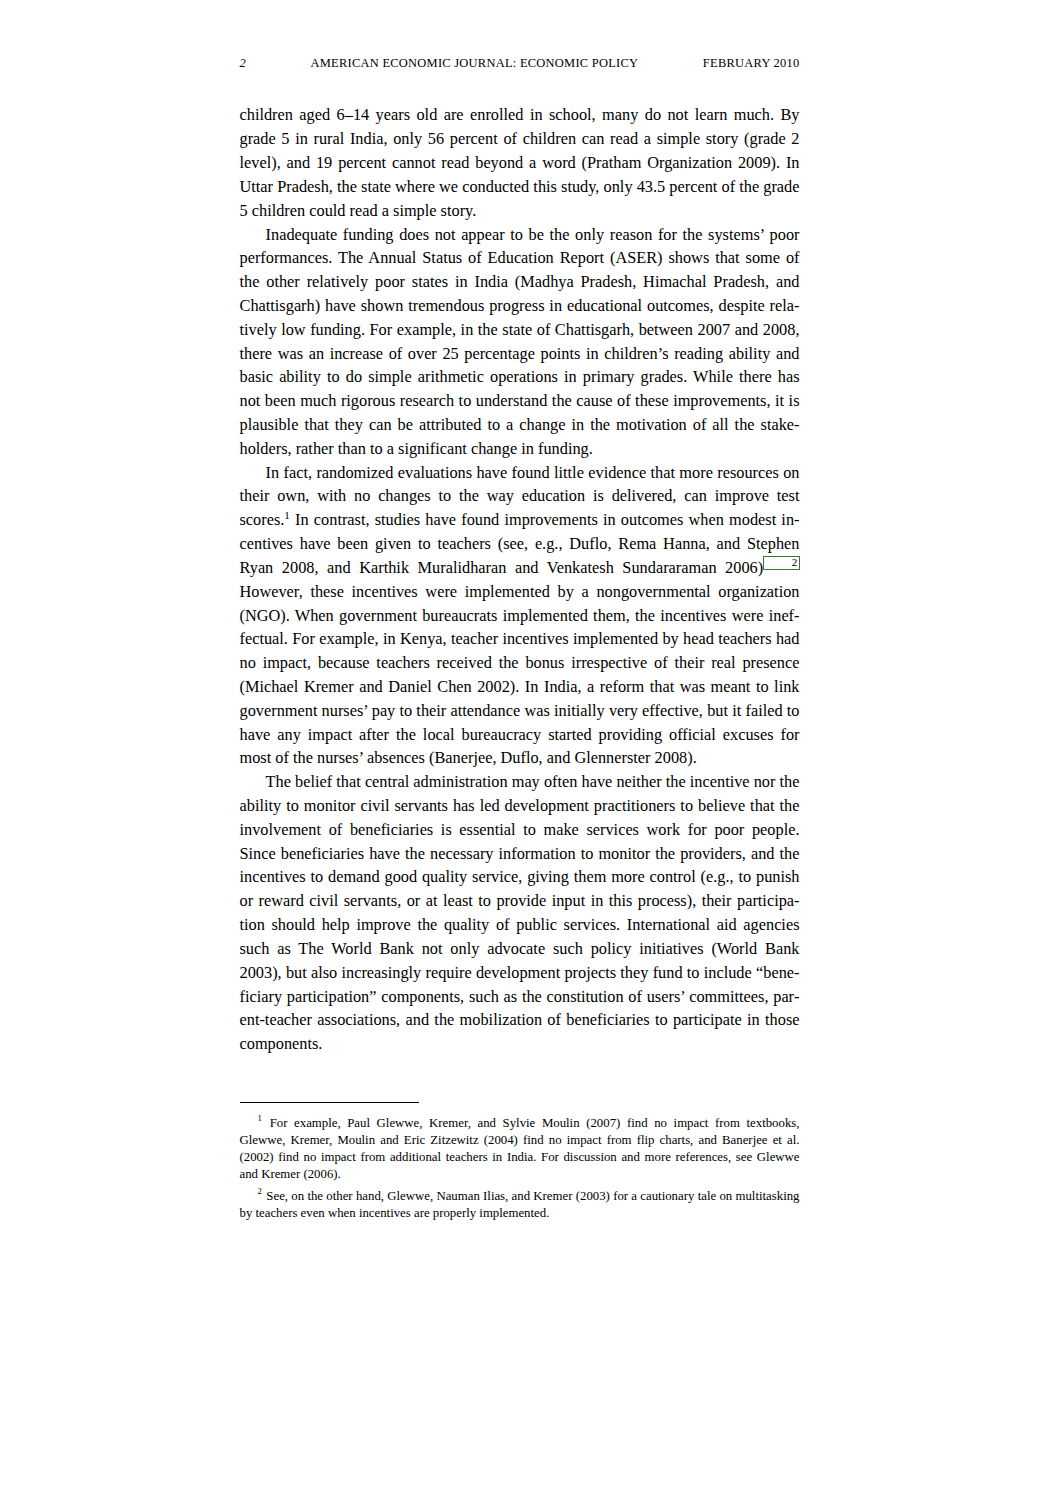2 American Economic Journal: Economic Policy February 2010
children aged 6–14 years old are enrolled in school, many do not learn much. By grade 5 in rural India, only 56 percent of children can read a simple story (grade 2 level), and 19 percent cannot read beyond a word (Pratham Organization 2009). In Uttar Pradesh, the state where we conducted this study, only 43.5 percent of the grade 5 children could read a simple story.
Inadequate funding does not appear to be the only reason for the systems’ poor performances. The Annual Status of Education Report (ASER) shows that some of the other relatively poor states in India (Madhya Pradesh, Himachal Pradesh, and Chattisgarh) have shown tremendous progress in educational outcomes, despite relatively low funding. For example, in the state of Chattisgarh, between 2007 and 2008, there was an increase of over 25 percentage points in children’s reading ability and basic ability to do simple arithmetic operations in primary grades. While there has not been much rigorous research to understand the cause of these improvements, it is plausible that they can be attributed to a change in the motivation of all the stakeholders, rather than to a significant change in funding.
In fact, randomized evaluations have found little evidence that more resources on their own, with no changes to the way education is delivered, can improve test scores.1 In contrast, studies have found improvements in outcomes when modest incentives have been given to teachers (see, e.g., Duflo, Rema Hanna, and Stephen Ryan 2008, and Karthik Muralidharan and Venkatesh Sundararaman 2006)2 However, these incentives were implemented by a nongovernmental organization (NGO). When government bureaucrats implemented them, the incentives were ineffectual. For example, in Kenya, teacher incentives implemented by head teachers had no impact, because teachers received the bonus irrespective of their real presence (Michael Kremer and Daniel Chen 2002). In India, a reform that was meant to link government nurses’ pay to their attendance was initially very effective, but it failed to have any impact after the local bureaucracy started providing official excuses for most of the nurses’ absences (Banerjee, Duflo, and Glennerster 2008).
The belief that central administration may often have neither the incentive nor the ability to monitor civil servants has led development practitioners to believe that the involvement of beneficiaries is essential to make services work for poor people. Since beneficiaries have the necessary information to monitor the providers, and the incentives to demand good quality service, giving them more control (e.g., to punish or reward civil servants, or at least to provide input in this process), their participation should help improve the quality of public services. International aid agencies such as The World Bank not only advocate such policy initiatives (World Bank 2003), but also increasingly require development projects they fund to include “beneficiary participation” components, such as the constitution of users’ committees, parent-teacher associations, and the mobilization of beneficiaries to participate in those components.
1 For example, Paul Glewwe, Kremer, and Sylvie Moulin (2007) find no impact from textbooks, Glewwe, Kremer, Moulin and Eric Zitzewitz (2004) find no impact from flip charts, and Banerjee et al. (2002) find no impact from additional teachers in India. For discussion and more references, see Glewwe and Kremer (2006).
2 See, on the other hand, Glewwe, Nauman Ilias, and Kremer (2003) for a cautionary tale on multitasking by teachers even when incentives are properly implemented.